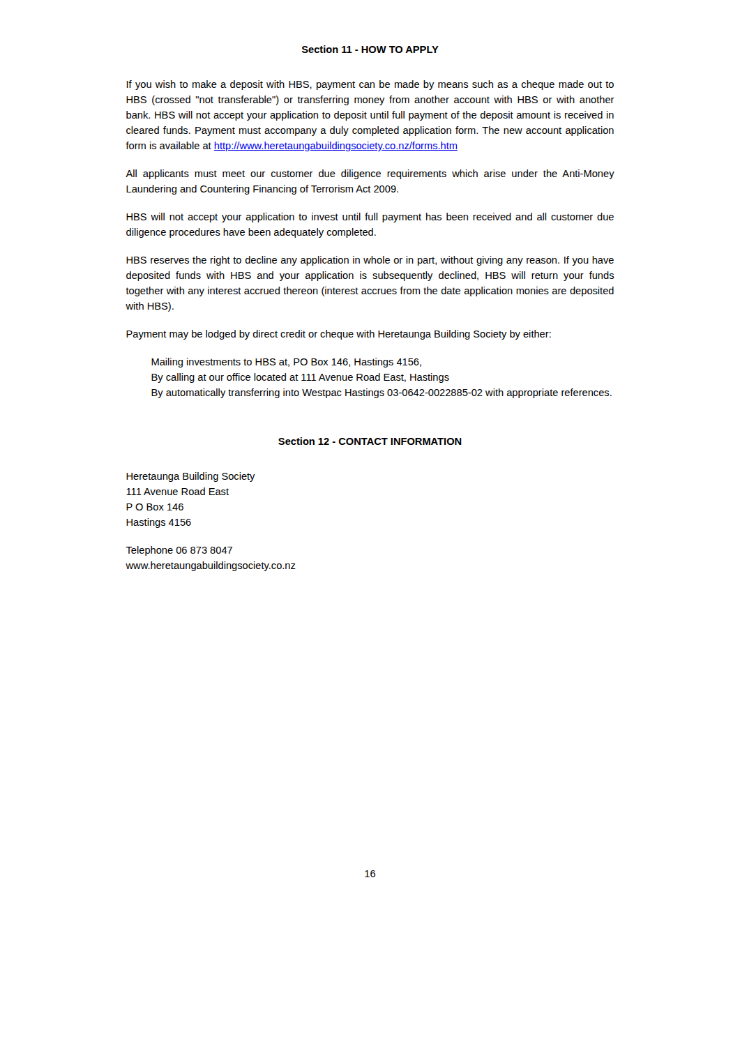Section 11 - HOW TO APPLY
If you wish to make a deposit with HBS, payment can be made by means such as a cheque made out to HBS (crossed "not transferable") or transferring money from another account with HBS or with another bank. HBS will not accept your application to deposit until full payment of the deposit amount is received in cleared funds. Payment must accompany a duly completed application form. The new account application form is available at http://www.heretaungabuildingsociety.co.nz/forms.htm
All applicants must meet our customer due diligence requirements which arise under the Anti-Money Laundering and Countering Financing of Terrorism Act 2009.
HBS will not accept your application to invest until full payment has been received and all customer due diligence procedures have been adequately completed.
HBS reserves the right to decline any application in whole or in part, without giving any reason. If you have deposited funds with HBS and your application is subsequently declined, HBS will return your funds together with any interest accrued thereon (interest accrues from the date application monies are deposited with HBS).
Payment may be lodged by direct credit or cheque with Heretaunga Building Society by either:
Mailing investments to HBS at, PO Box 146, Hastings 4156,
By calling at our office located at 111 Avenue Road East, Hastings
By automatically transferring into Westpac Hastings 03-0642-0022885-02 with appropriate references.
Section 12 - CONTACT INFORMATION
Heretaunga Building Society
111 Avenue Road East
P O Box 146
Hastings 4156
Telephone 06 873 8047
www.heretaungabuildingsociety.co.nz
16